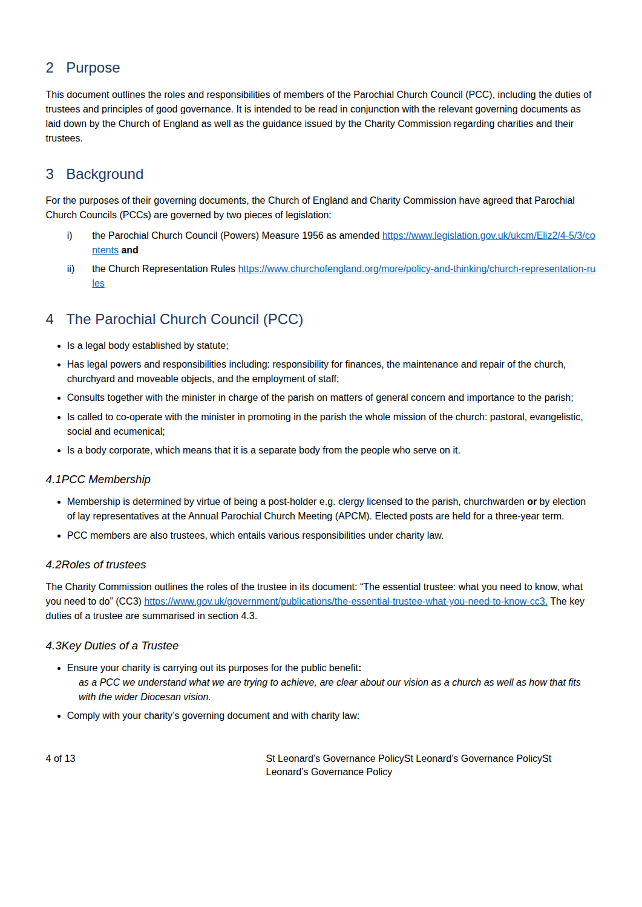2 Purpose
This document outlines the roles and responsibilities of members of the Parochial Church Council (PCC), including the duties of trustees and principles of good governance. It is intended to be read in conjunction with the relevant governing documents as laid down by the Church of England as well as the guidance issued by the Charity Commission regarding charities and their trustees.
3 Background
For the purposes of their governing documents, the Church of England and Charity Commission have agreed that Parochial Church Councils (PCCs) are governed by two pieces of legislation:
the Parochial Church Council (Powers) Measure 1956 as amended https://www.legislation.gov.uk/ukcm/Eliz2/4-5/3/contents and
the Church Representation Rules https://www.churchofengland.org/more/policy-and-thinking/church-representation-rules
4 The Parochial Church Council (PCC)
Is a legal body established by statute;
Has legal powers and responsibilities including: responsibility for finances, the maintenance and repair of the church, churchyard and moveable objects, and the employment of staff;
Consults together with the minister in charge of the parish on matters of general concern and importance to the parish;
Is called to co-operate with the minister in promoting in the parish the whole mission of the church: pastoral, evangelistic, social and ecumenical;
Is a body corporate, which means that it is a separate body from the people who serve on it.
4.1 PCC Membership
Membership is determined by virtue of being a post-holder e.g. clergy licensed to the parish, churchwarden or by election of lay representatives at the Annual Parochial Church Meeting (APCM). Elected posts are held for a three-year term.
PCC members are also trustees, which entails various responsibilities under charity law.
4.2 Roles of trustees
The Charity Commission outlines the roles of the trustee in its document: “The essential trustee: what you need to know, what you need to do” (CC3) https://www.gov.uk/government/publications/the-essential-trustee-what-you-need-to-know-cc3. The key duties of a trustee are summarised in section 4.3.
4.3 Key Duties of a Trustee
Ensure your charity is carrying out its purposes for the public benefit: as a PCC we understand what we are trying to achieve, are clear about our vision as a church as well as how that fits with the wider Diocesan vision.
Comply with your charity’s governing document and with charity law:
4 of 13
St Leonard’s Governance PolicySt Leonard’s Governance PolicySt Leonard’s Governance Policy